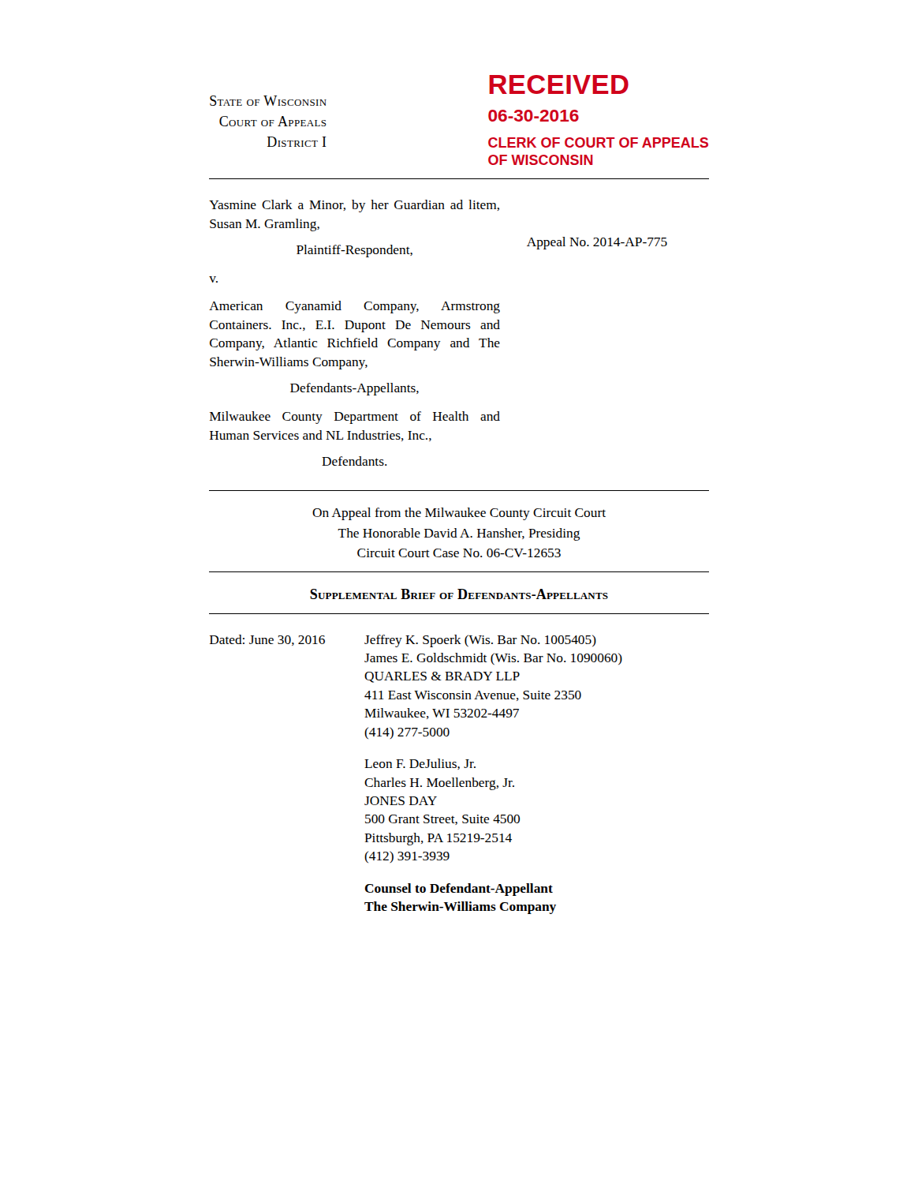State of Wisconsin
Court of Appeals
District I
RECEIVED
06-30-2016
CLERK OF COURT OF APPEALS
OF WISCONSIN
| Yasmine Clark a Minor, by her Guardian ad litem, Susan M. Gramling, Plaintiff-Respondent, v. American Cyanamid Company, Armstrong Containers. Inc., E.I. Dupont De Nemours and Company, Atlantic Richfield Company and The Sherwin-Williams Company, Defendants-Appellants, Milwaukee County Department of Health and Human Services and NL Industries, Inc., Defendants. | Appeal No. 2014-AP-775 |
On Appeal from the Milwaukee County Circuit Court
The Honorable David A. Hansher, Presiding
Circuit Court Case No. 06-CV-12653
Supplemental Brief of Defendants-Appellants
Dated: June 30, 2016
Jeffrey K. Spoerk (Wis. Bar No. 1005405)
James E. Goldschmidt (Wis. Bar No. 1090060)
QUARLES & BRADY LLP
411 East Wisconsin Avenue, Suite 2350
Milwaukee, WI 53202-4497
(414) 277-5000
Leon F. DeJulius, Jr.
Charles H. Moellenberg, Jr.
JONES DAY
500 Grant Street, Suite 4500
Pittsburgh, PA 15219-2514
(412) 391-3939
Counsel to Defendant-Appellant
The Sherwin-Williams Company